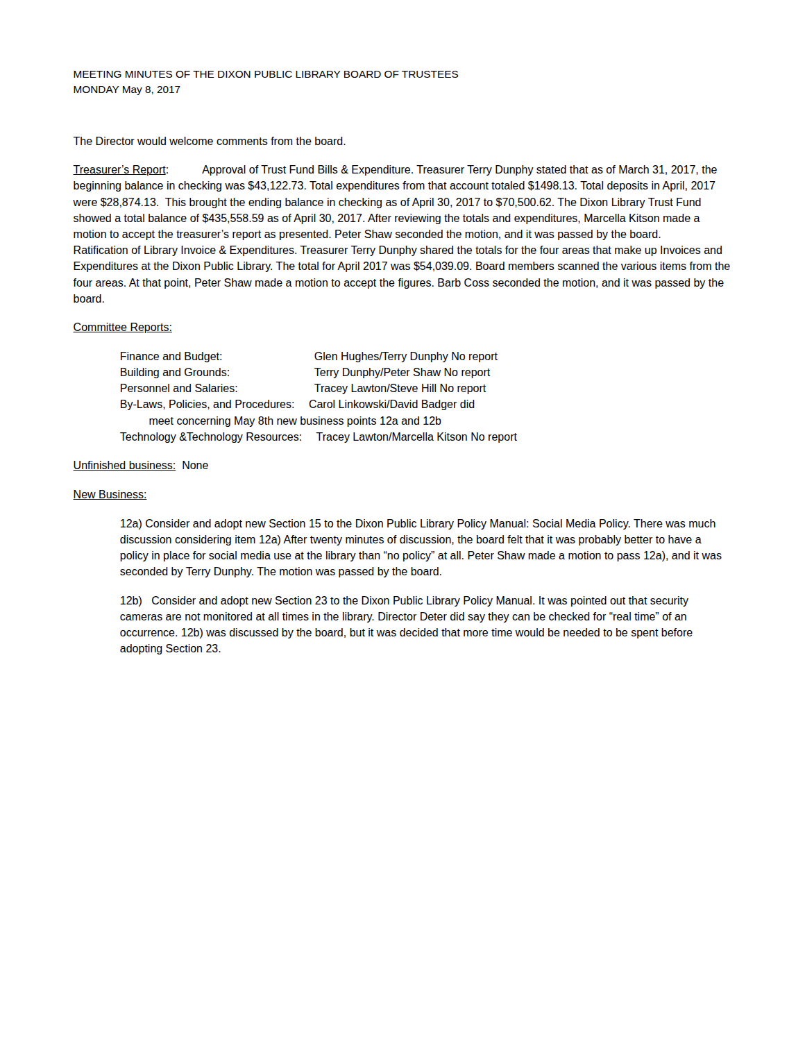MEETING MINUTES OF THE DIXON PUBLIC LIBRARY BOARD OF TRUSTEES
MONDAY May 8, 2017
The Director would welcome comments from the board.
Treasurer’s Report:   Approval of Trust Fund Bills & Expenditure. Treasurer Terry Dunphy stated that as of March 31, 2017, the beginning balance in checking was $43,122.73. Total expenditures from that account totaled $1498.13. Total deposits in April, 2017 were $28,874.13. This brought the ending balance in checking as of April 30, 2017 to $70,500.62. The Dixon Library Trust Fund showed a total balance of $435,558.59 as of April 30, 2017. After reviewing the totals and expenditures, Marcella Kitson made a motion to accept the treasurer’s report as presented. Peter Shaw seconded the motion, and it was passed by the board.
Ratification of Library Invoice & Expenditures. Treasurer Terry Dunphy shared the totals for the four areas that make up Invoices and Expenditures at the Dixon Public Library. The total for April 2017 was $54,039.09. Board members scanned the various items from the four areas. At that point, Peter Shaw made a motion to accept the figures. Barb Coss seconded the motion, and it was passed by the board.
Committee Reports:
Finance and Budget: Glen Hughes/Terry Dunphy No report
Building and Grounds: Terry Dunphy/Peter Shaw No report
Personnel and Salaries: Tracey Lawton/Steve Hill No report
By-Laws, Policies, and Procedures:  Carol Linkowski/David Badger did
meet concerning May 8th new business points 12a and 12b
Technology &Technology Resources:  Tracey Lawton/Marcella Kitson No report
Unfinished business: None
New Business:
12a) Consider and adopt new Section 15 to the Dixon Public Library Policy Manual: Social Media Policy. There was much discussion considering item 12a) After twenty minutes of discussion, the board felt that it was probably better to have a policy in place for social media use at the library than “no policy” at all. Peter Shaw made a motion to pass 12a), and it was seconded by Terry Dunphy. The motion was passed by the board.
12b) Consider and adopt new Section 23 to the Dixon Public Library Policy Manual. It was pointed out that security cameras are not monitored at all times in the library. Director Deter did say they can be checked for “real time” of an occurrence. 12b) was discussed by the board, but it was decided that more time would be needed to be spent before adopting Section 23.